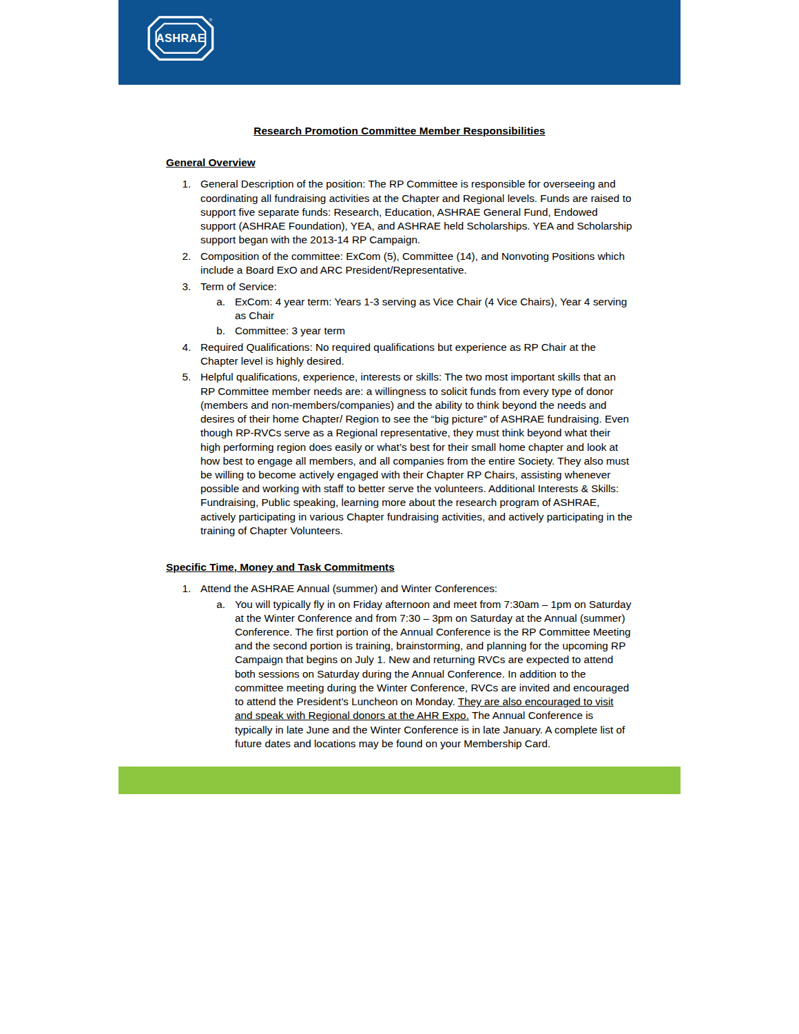ASHRAE ®
Research Promotion Committee Member Responsibilities
General Overview
General Description of the position: The RP Committee is responsible for overseeing and coordinating all fundraising activities at the Chapter and Regional levels. Funds are raised to support five separate funds: Research, Education, ASHRAE General Fund, Endowed support (ASHRAE Foundation), YEA, and ASHRAE held Scholarships. YEA and Scholarship support began with the 2013-14 RP Campaign.
Composition of the committee: ExCom (5), Committee (14), and Nonvoting Positions which include a Board ExO and ARC President/Representative.
Term of Service:
ExCom: 4 year term: Years 1-3 serving as Vice Chair (4 Vice Chairs), Year 4 serving as Chair
Committee: 3 year term
Required Qualifications: No required qualifications but experience as RP Chair at the Chapter level is highly desired.
Helpful qualifications, experience, interests or skills: The two most important skills that an RP Committee member needs are: a willingness to solicit funds from every type of donor (members and non-members/companies) and the ability to think beyond the needs and desires of their home Chapter/ Region to see the “big picture” of ASHRAE fundraising. Even though RP-RVCs serve as a Regional representative, they must think beyond what their high performing region does easily or what’s best for their small home chapter and look at how best to engage all members, and all companies from the entire Society. They also must be willing to become actively engaged with their Chapter RP Chairs, assisting whenever possible and working with staff to better serve the volunteers. Additional Interests & Skills: Fundraising, Public speaking, learning more about the research program of ASHRAE, actively participating in various Chapter fundraising activities, and actively participating in the training of Chapter Volunteers.
Specific Time, Money and Task Commitments
Attend the ASHRAE Annual (summer) and Winter Conferences:
You will typically fly in on Friday afternoon and meet from 7:30am – 1pm on Saturday at the Winter Conference and from 7:30 – 3pm on Saturday at the Annual (summer) Conference. The first portion of the Annual Conference is the RP Committee Meeting and the second portion is training, brainstorming, and planning for the upcoming RP Campaign that begins on July 1. New and returning RVCs are expected to attend both sessions on Saturday during the Annual Conference. In addition to the committee meeting during the Winter Conference, RVCs are invited and encouraged to attend the President’s Luncheon on Monday. They are also encouraged to visit and speak with Regional donors at the AHR Expo. The Annual Conference is typically in late June and the Winter Conference is in late January. A complete list of future dates and locations may be found on your Membership Card.